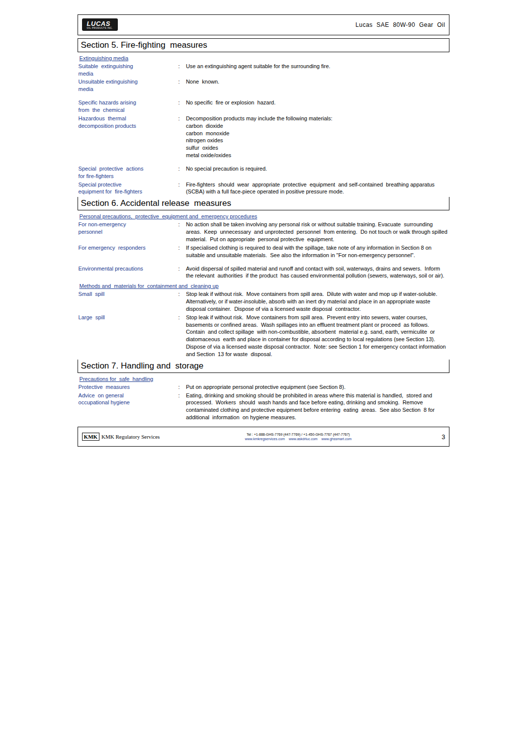LUCASOIL PRODUCTS INC.
Lucas SAE 80W-90 Gear Oil
Section 5. Fire-fighting measures
Extinguishing media
| Suitable extinguishing media | : | Use an extinguishing agent suitable for the surrounding fire. |
| Unsuitable extinguishing media | : | None known. |
| Specific hazards arising from the chemical | : | No specific fire or explosion hazard. |
| Hazardous thermal decomposition products | : | Decomposition products may include the following materials: carbon dioxide carbon monoxide nitrogen oxides sulfur oxides metal oxide/oxides |
| Special protective actions for fire-fighters | : | No special precaution is required. |
| Special protective equipment for fire-fighters | : | Fire-fighters should wear appropriate protective equipment and self-contained breathing apparatus (SCBA) with a full face-piece operated in positive pressure mode. |
Section 6. Accidental release measures
Personal precautions, protective equipment and emergency procedures
| For non-emergency personnel | : | No action shall be taken involving any personal risk or without suitable training. Evacuate surrounding areas. Keep unnecessary and unprotected personnel from entering. Do not touch or walk through spilled material. Put on appropriate personal protective equipment. |
| For emergency responders | : | If specialised clothing is required to deal with the spillage, take note of any information in Section 8 on suitable and unsuitable materials. See also the information in "For non-emergency personnel". |
| Environmental precautions | : | Avoid dispersal of spilled material and runoff and contact with soil, waterways, drains and sewers. Inform the relevant authorities if the product has caused environmental pollution (sewers, waterways, soil or air). |
Methods and materials for containment and cleaning up
| Small spill | : | Stop leak if without risk. Move containers from spill area. Dilute with water and mop up if water-soluble. Alternatively, or if water-insoluble, absorb with an inert dry material and place in an appropriate waste disposal container. Dispose of via a licensed waste disposal contractor. |
| Large spill | : | Stop leak if without risk. Move containers from spill area. Prevent entry into sewers, water courses, basements or confined areas. Wash spillages into an effluent treatment plant or proceed as follows. Contain and collect spillage with non-combustible, absorbent material e.g. sand, earth, vermiculite or diatomaceous earth and place in container for disposal according to local regulations (see Section 13). Dispose of via a licensed waste disposal contractor. Note: see Section 1 for emergency contact information and Section 13 for waste disposal. |
Section 7. Handling and storage
Precautions for safe handling
| Protective measures | : | Put on appropriate personal protective equipment (see Section 8). |
| Advice on general occupational hygiene | : | Eating, drinking and smoking should be prohibited in areas where this material is handled, stored and processed. Workers should wash hands and face before eating, drinking and smoking. Remove contaminated clothing and protective equipment before entering eating areas. See also Section 8 for additional information on hygiene measures. |
KMK KMK Regulatory Services
Tel : +1-888-GHS-7769 (447-7769) / +1-450-GHS-7767 (447-7767)
www.kmkregservices.com www.askdrluc.com www.ghssmart.com
3